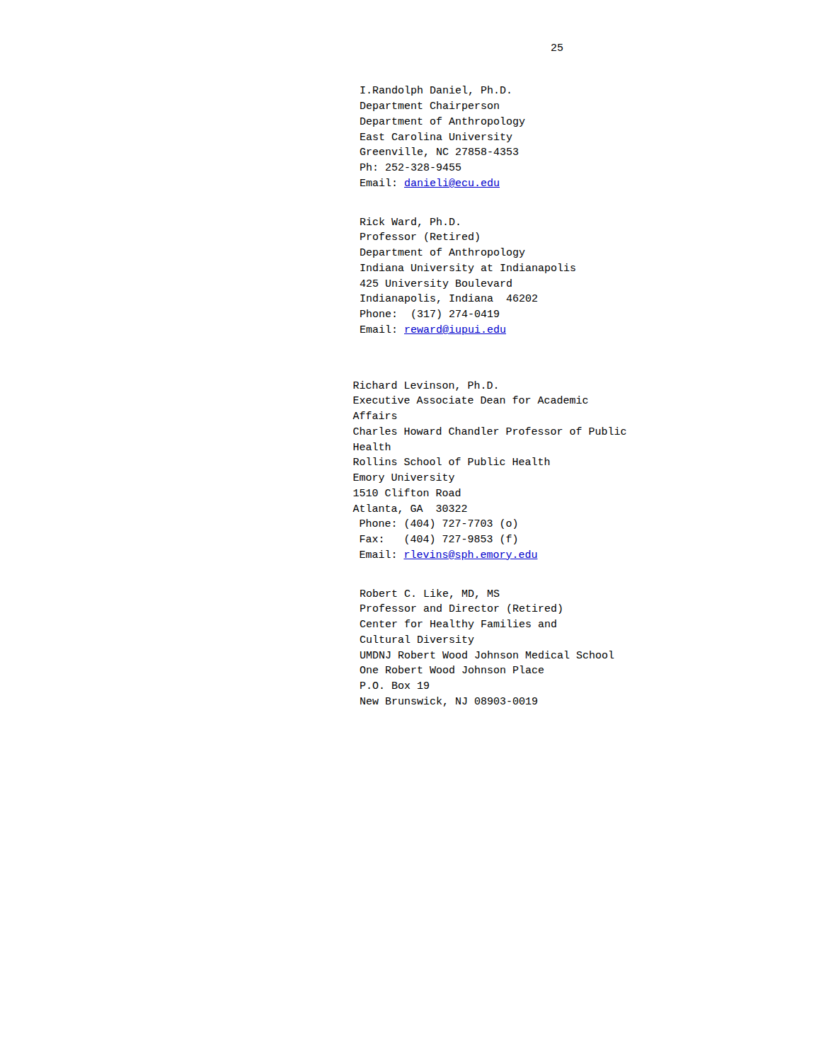25
I.Randolph Daniel, Ph.D. Department Chairperson Department of Anthropology East Carolina University Greenville, NC 27858-4353 Ph: 252-328-9455 Email: danieli@ecu.edu
Rick Ward, Ph.D. Professor (Retired) Department of Anthropology Indiana University at Indianapolis 425 University Boulevard Indianapolis, Indiana 46202 Phone: (317) 274-0419 Email: reward@iupui.edu
Richard Levinson, Ph.D. Executive Associate Dean for Academic Affairs Charles Howard Chandler Professor of Public Health Rollins School of Public Health Emory University 1510 Clifton Road Atlanta, GA 30322 Phone: (404) 727-7703 (o) Fax: (404) 727-9853 (f) Email: rlevins@sph.emory.edu
Robert C. Like, MD, MS Professor and Director (Retired) Center for Healthy Families and Cultural Diversity UMDNJ Robert Wood Johnson Medical School One Robert Wood Johnson Place P.O. Box 19 New Brunswick, NJ 08903-0019